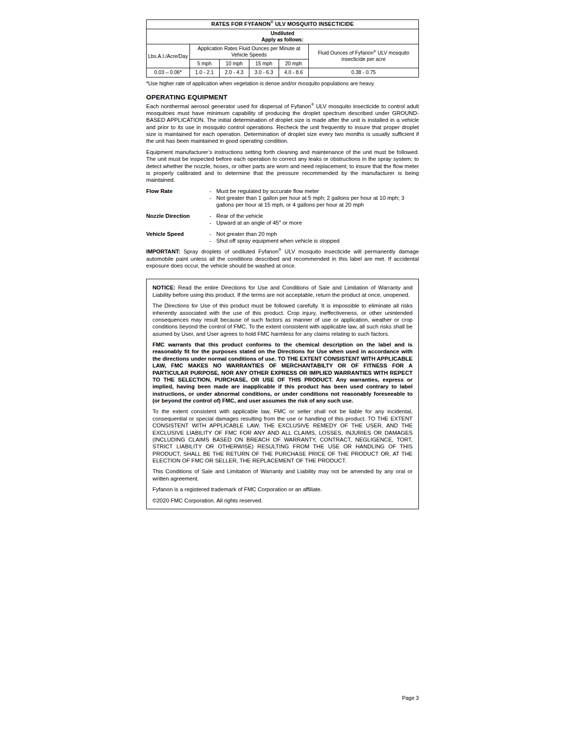| RATES FOR FYFANON ® ULV MOSQUITO INSECTICIDE |
| Undiluted Apply as follows: |
| Lbs.A.I./Acre/Day | Application Rates Fluid Ounces per Minute at Vehicle Speeds | Fluid Ounces of Fyfanon ® ULV mosquito insecticide per acre |
| 5 mph | 10 mph | 15 mph | 20 mph |
| 0.03 – 0.06* | 1.0 - 2.1 | 2.0 - 4.3 | 3.0 - 6.3 | 4.0 - 8.6 | 0.38 - 0.75 |
*Use higher rate of application when vegetation is dense and/or mosquito populations are heavy.
OPERATING EQUIPMENT
Each nonthermal aerosol generator used for dispersal of Fyfanon® ULV mosquito insecticide to control adult mosquitoes must have minimum capability of producing the droplet spectrum described under GROUND-BASED APPLICATION. The initial determination of droplet size is made after the unit is installed in a vehicle and prior to its use in mosquito control operations. Recheck the unit frequently to insure that proper droplet size is maintained for each operation. Determination of droplet size every two months is usually sufficient if the unit has been maintained in good operating condition.
Equipment manufacturer’s instructions setting forth cleaning and maintenance of the unit must be followed. The unit must be inspected before each operation to correct any leaks or obstructions in the spray system; to detect whether the nozzle, hoses, or other parts are worn and need replacement; to insure that the flow meter is properly calibrated and to determine that the pressure recommended by the manufacturer is being maintained.
Flow Rate
-
Must be regulated by accurate flow meter
-
Not greater than 1 gallon per hour at 5 mph; 2 gallons per hour at 10 mph; 3 gallons per hour at 15 mph, or 4 gallons per hour at 20 mph
Nozzle Direction
-
Rear of the vehicle
-
Upward at an angle of 45o or more
Vehicle Speed
-
Not greater than 20 mph
-
Shut off spray equipment when vehicle is stopped
IMPORTANT: Spray droplets of undiluted Fyfanon® ULV mosquito insecticide will permanently damage automobile paint unless all the conditions described and recommended in this label are met. If accidental exposure does occur, the vehicle should be washed at once.
NOTICE: Read the entire Directions for Use and Conditions of Sale and Limitation of Warranty and Liability before using this product. If the terms are not acceptable, return the product at once, unopened.
The Directions for Use of this product must be followed carefully. It is impossible to eliminate all risks inherently associated with the use of this product. Crop injury, ineffectiveness, or other unintended consequences may result because of such factors as manner of use or application, weather or crop conditions beyond the control of FMC. To the extent consistent with applicable law, all such risks shall be asumed by User, and User agrees to hold FMC harmless for any claims relating to such factors.
FMC warrants that this product conforms to the chemical description on the label and is reasonably fit for the purposes stated on the Directions for Use when used in accordance with the directions under normal conditions of use. TO THE EXTENT CONSISTENT WITH APPLICABLE LAW, FMC MAKES NO WARRANTIES OF MERCHANTABILTY OR OF FITNESS FOR A PARTICULAR PURPOSE, NOR ANY OTHER EXPRESS OR IMPLIED WARRANTIES WITH REPECT TO THE SELECTION, PURCHASE, OR USE OF THIS PRODUCT. Any warranties, express or implied, having been made are inapplicable if this product has been used contrary to label instructions, or under abnormal conditions, or under conditions not reasonably foreseeable to (or beyond the control of) FMC, and user assumes the risk of any such use.
To the extent consistent with applicable law, FMC or seller shall not be liable for any incidental, consequential or special damages resulting from the use or handling of this product. TO THE EXTENT CONSISTENT WITH APPLICABLE LAW, THE EXCLUSIVE REMEDY OF THE USER, AND THE EXCLUSIVE LIABILITY OF FMC FOR ANY AND ALL CLAIMS, LOSSES, INJURIES OR DAMAGES (INCLUDING CLAIMS BASED ON BREACH OF WARRANTY, CONTRACT, NEGLIGENCE, TORT, STRICT LIABILITY OR OTHERWISE) RESULTING FROM THE USE OR HANDLING OF THIS PRODUCT, SHALL BE THE RETURN OF THE PURCHASE PRICE OF THE PRODUCT OR, AT THE ELECTION OF FMC OR SELLER, THE REPLACEMENT OF THE PRODUCT.
This Conditions of Sale and Limitation of Warranty and Liability may not be amended by any oral or written agreement.
Fyfanon is a registered trademark of FMC Corporation or an affiliate.
©2020 FMC Corporation. All rights reserved.
Page 3